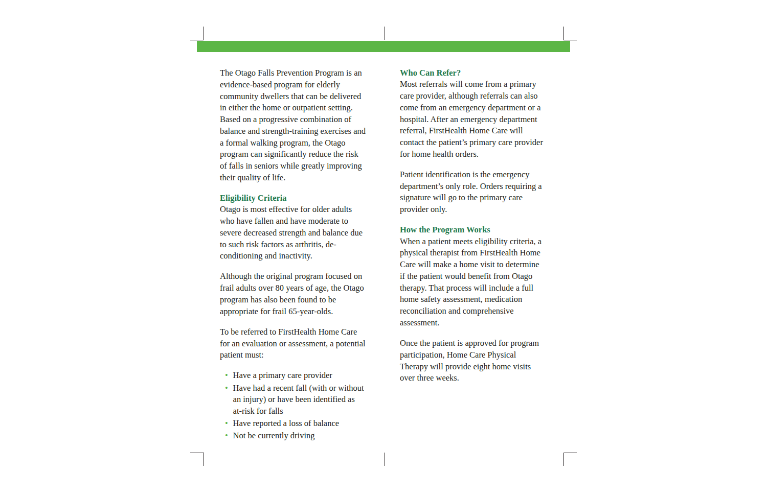The Otago Falls Prevention Program is an evidence-based program for elderly community dwellers that can be delivered in either the home or outpatient setting. Based on a progressive combination of balance and strength-training exercises and a formal walking program, the Otago program can significantly reduce the risk of falls in seniors while greatly improving their quality of life.
Eligibility Criteria
Otago is most effective for older adults who have fallen and have moderate to severe decreased strength and balance due to such risk factors as arthritis, de-conditioning and inactivity.
Although the original program focused on frail adults over 80 years of age, the Otago program has also been found to be appropriate for frail 65-year-olds.
To be referred to FirstHealth Home Care for an evaluation or assessment, a potential patient must:
Have a primary care provider
Have had a recent fall (with or without an injury) or have been identified as at-risk for falls
Have reported a loss of balance
Not be currently driving
Who Can Refer?
Most referrals will come from a primary care provider, although referrals can also come from an emergency department or a hospital. After an emergency department referral, FirstHealth Home Care will contact the patient’s primary care provider for home health orders.
Patient identification is the emergency department’s only role. Orders requiring a signature will go to the primary care provider only.
How the Program Works
When a patient meets eligibility criteria, a physical therapist from FirstHealth Home Care will make a home visit to determine if the patient would benefit from Otago therapy. That process will include a full home safety assessment, medication reconciliation and comprehensive assessment.
Once the patient is approved for program participation, Home Care Physical Therapy will provide eight home visits over three weeks.